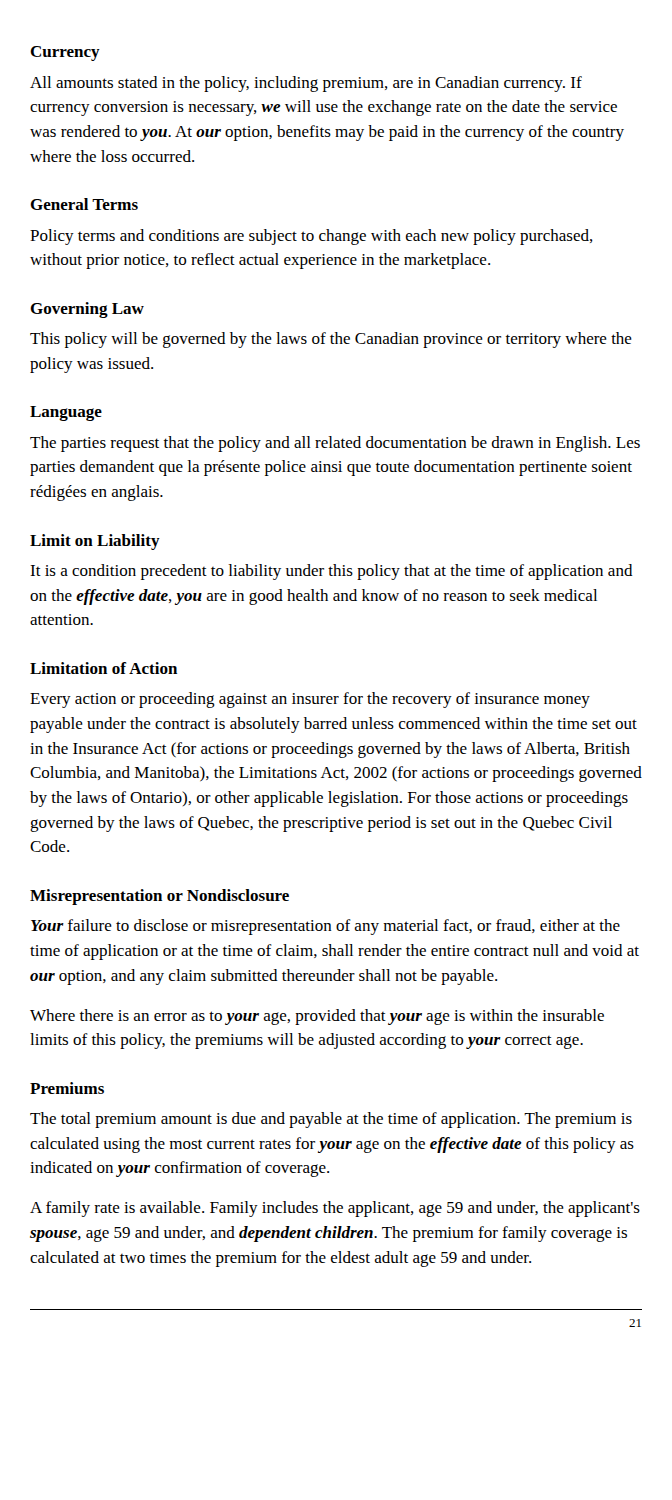Currency
All amounts stated in the policy, including premium, are in Canadian currency. If currency conversion is necessary, we will use the exchange rate on the date the service was rendered to you. At our option, benefits may be paid in the currency of the country where the loss occurred.
General Terms
Policy terms and conditions are subject to change with each new policy purchased, without prior notice, to reflect actual experience in the marketplace.
Governing Law
This policy will be governed by the laws of the Canadian province or territory where the policy was issued.
Language
The parties request that the policy and all related documentation be drawn in English. Les parties demandent que la présente police ainsi que toute documentation pertinente soient rédigées en anglais.
Limit on Liability
It is a condition precedent to liability under this policy that at the time of application and on the effective date, you are in good health and know of no reason to seek medical attention.
Limitation of Action
Every action or proceeding against an insurer for the recovery of insurance money payable under the contract is absolutely barred unless commenced within the time set out in the Insurance Act (for actions or proceedings governed by the laws of Alberta, British Columbia, and Manitoba), the Limitations Act, 2002 (for actions or proceedings governed by the laws of Ontario), or other applicable legislation. For those actions or proceedings governed by the laws of Quebec, the prescriptive period is set out in the Quebec Civil Code.
Misrepresentation or Nondisclosure
Your failure to disclose or misrepresentation of any material fact, or fraud, either at the time of application or at the time of claim, shall render the entire contract null and void at our option, and any claim submitted thereunder shall not be payable.
Where there is an error as to your age, provided that your age is within the insurable limits of this policy, the premiums will be adjusted according to your correct age.
Premiums
The total premium amount is due and payable at the time of application. The premium is calculated using the most current rates for your age on the effective date of this policy as indicated on your confirmation of coverage.
A family rate is available. Family includes the applicant, age 59 and under, the applicant's spouse, age 59 and under, and dependent children. The premium for family coverage is calculated at two times the premium for the eldest adult age 59 and under.
21